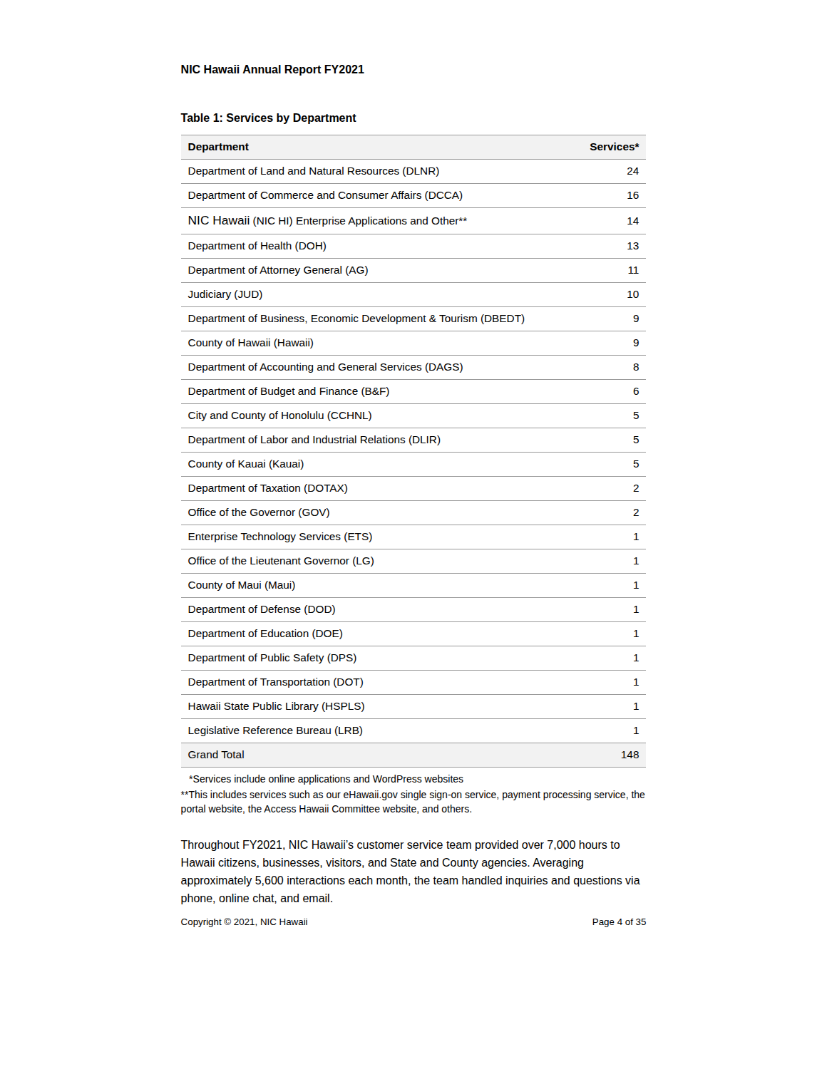NIC Hawaii Annual Report FY2021
Table 1: Services by Department
| Department | Services* |
| --- | --- |
| Department of Land and Natural Resources (DLNR) | 24 |
| Department of Commerce and Consumer Affairs (DCCA) | 16 |
| NIC Hawaii (NIC HI) Enterprise Applications and Other** | 14 |
| Department of Health (DOH) | 13 |
| Department of Attorney General (AG) | 11 |
| Judiciary (JUD) | 10 |
| Department of Business, Economic Development & Tourism (DBEDT) | 9 |
| County of Hawaii (Hawaii) | 9 |
| Department of Accounting and General Services (DAGS) | 8 |
| Department of Budget and Finance (B&F) | 6 |
| City and County of Honolulu (CCHNL) | 5 |
| Department of Labor and Industrial Relations (DLIR) | 5 |
| County of Kauai (Kauai) | 5 |
| Department of Taxation (DOTAX) | 2 |
| Office of the Governor (GOV) | 2 |
| Enterprise Technology Services (ETS) | 1 |
| Office of the Lieutenant Governor (LG) | 1 |
| County of Maui (Maui) | 1 |
| Department of Defense (DOD) | 1 |
| Department of Education (DOE) | 1 |
| Department of Public Safety (DPS) | 1 |
| Department of Transportation (DOT) | 1 |
| Hawaii State Public Library (HSPLS) | 1 |
| Legislative Reference Bureau (LRB) | 1 |
| Grand Total | 148 |
*Services include online applications and WordPress websites
**This includes services such as our eHawaii.gov single sign-on service, payment processing service, the portal website, the Access Hawaii Committee website, and others.
Throughout FY2021, NIC Hawaii’s customer service team provided over 7,000 hours to Hawaii citizens, businesses, visitors, and State and County agencies. Averaging approximately 5,600 interactions each month, the team handled inquiries and questions via phone, online chat, and email.
Copyright © 2021, NIC Hawaii Page 4 of 35